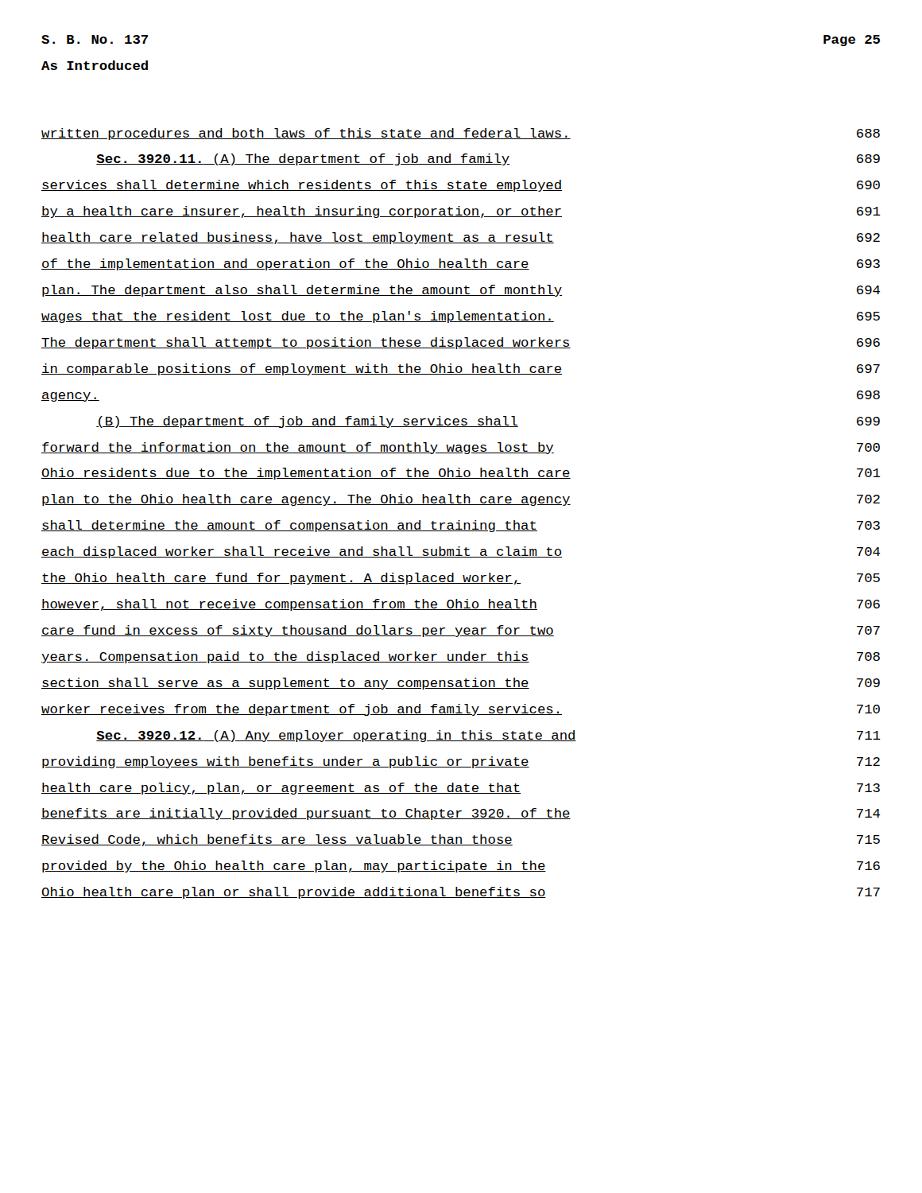S. B. No. 137
As Introduced
Page 25
written procedures and both laws of this state and federal laws.
688
Sec. 3920.11. (A) The department of job and family
689
services shall determine which residents of this state employed
690
by a health care insurer, health insuring corporation, or other
691
health care related business, have lost employment as a result
692
of the implementation and operation of the Ohio health care
693
plan. The department also shall determine the amount of monthly
694
wages that the resident lost due to the plan's implementation.
695
The department shall attempt to position these displaced workers
696
in comparable positions of employment with the Ohio health care
697
agency.
698
(B) The department of job and family services shall
699
forward the information on the amount of monthly wages lost by
700
Ohio residents due to the implementation of the Ohio health care
701
plan to the Ohio health care agency. The Ohio health care agency
702
shall determine the amount of compensation and training that
703
each displaced worker shall receive and shall submit a claim to
704
the Ohio health care fund for payment. A displaced worker,
705
however, shall not receive compensation from the Ohio health
706
care fund in excess of sixty thousand dollars per year for two
707
years. Compensation paid to the displaced worker under this
708
section shall serve as a supplement to any compensation the
709
worker receives from the department of job and family services.
710
Sec. 3920.12. (A) Any employer operating in this state and
711
providing employees with benefits under a public or private
712
health care policy, plan, or agreement as of the date that
713
benefits are initially provided pursuant to Chapter 3920. of the
714
Revised Code, which benefits are less valuable than those
715
provided by the Ohio health care plan, may participate in the
716
Ohio health care plan or shall provide additional benefits so
717